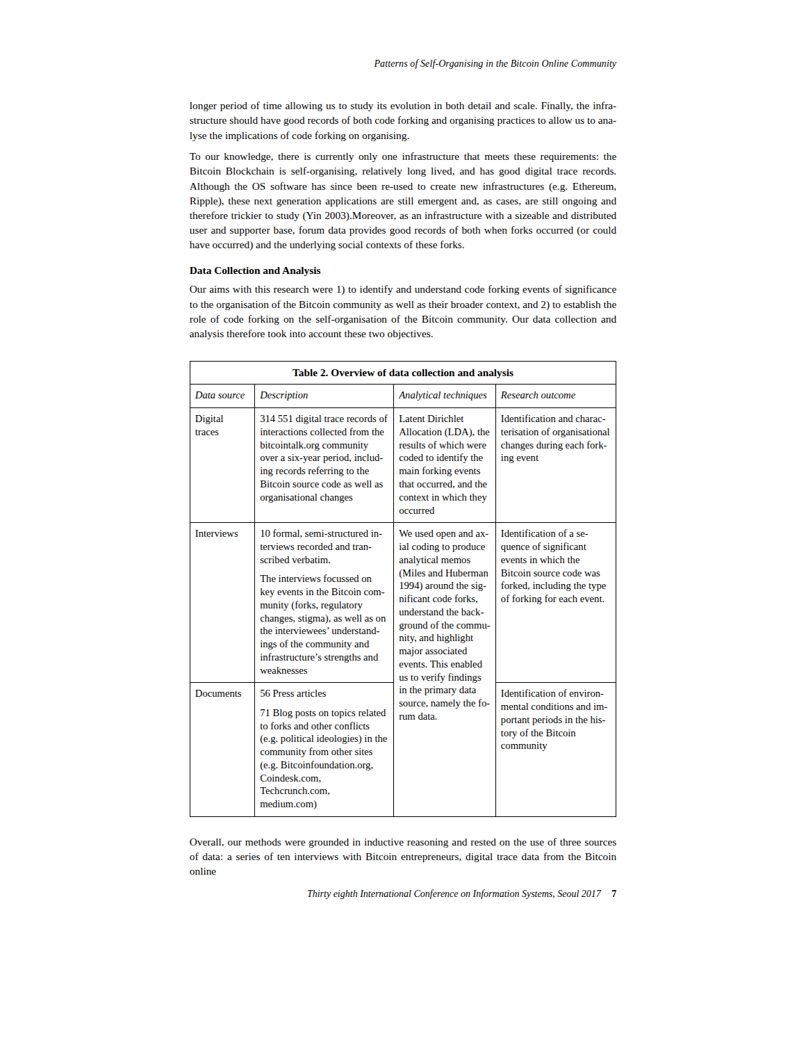Patterns of Self-Organising in the Bitcoin Online Community
longer period of time allowing us to study its evolution in both detail and scale. Finally, the infrastructure should have good records of both code forking and organising practices to allow us to analyse the implications of code forking on organising.
To our knowledge, there is currently only one infrastructure that meets these requirements: the Bitcoin Blockchain is self-organising, relatively long lived, and has good digital trace records. Although the OS software has since been re-used to create new infrastructures (e.g. Ethereum, Ripple), these next generation applications are still emergent and, as cases, are still ongoing and therefore trickier to study (Yin 2003).Moreover, as an infrastructure with a sizeable and distributed user and supporter base, forum data provides good records of both when forks occurred (or could have occurred) and the underlying social contexts of these forks.
Data Collection and Analysis
Our aims with this research were 1) to identify and understand code forking events of significance to the organisation of the Bitcoin community as well as their broader context, and 2) to establish the role of code forking on the self-organisation of the Bitcoin community. Our data collection and analysis therefore took into account these two objectives.
Table 2. Overview of data collection and analysis
| Data source | Description | Analytical techniques | Research outcome |
| --- | --- | --- | --- |
| Digital traces | 314 551 digital trace records of interactions collected from the bitcointalk.org community over a six-year period, including records referring to the Bitcoin source code as well as organisational changes | Latent Dirichlet Allocation (LDA), the results of which were coded to identify the main forking events that occurred, and the context in which they occurred | Identification and characterisation of organisational changes during each forking event |
| Interviews | 10 formal, semi-structured interviews recorded and transcribed verbatim. The interviews focussed on key events in the Bitcoin community (forks, regulatory changes, stigma), as well as on the interviewees’ understandings of the community and infrastructure’s strengths and weaknesses | We used open and axial coding to produce analytical memos (Miles and Huberman 1994) around the significant code forks, understand the background of the community, and highlight major associated events. This enabled us to verify findings in the primary data source, namely the forum data. | Identification of a sequence of significant events in which the Bitcoin source code was forked, including the type of forking for each event. |
| Documents | 56 Press articles 71 Blog posts on topics related to forks and other conflicts (e.g. political ideologies) in the community from other sites (e.g. Bitcoinfoundation.org, Coindesk.com, Techcrunch.com, medium.com) | Identification of environmental conditions and important periods in the history of the Bitcoin community |
Overall, our methods were grounded in inductive reasoning and rested on the use of three sources of data: a series of ten interviews with Bitcoin entrepreneurs, digital trace data from the Bitcoin online
Thirty eighth International Conference on Information Systems, Seoul 20177